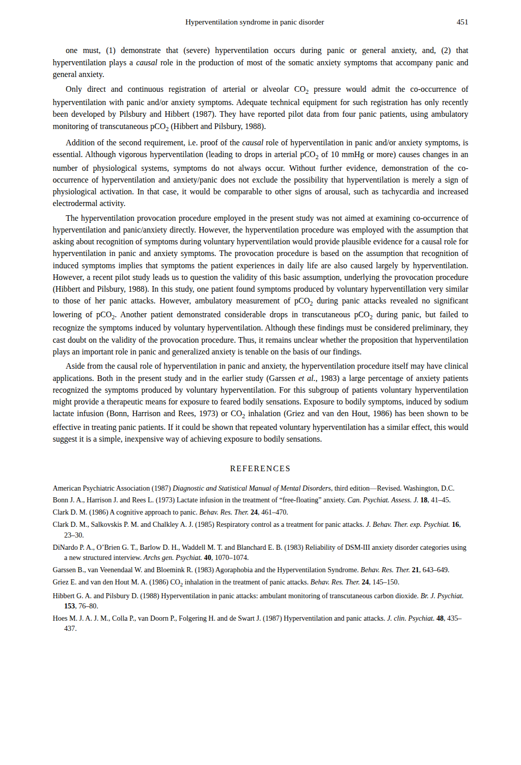Hyperventilation syndrome in panic disorder 451
one must, (1) demonstrate that (severe) hyperventilation occurs during panic or general anxiety, and, (2) that hyperventilation plays a causal role in the production of most of the somatic anxiety symptoms that accompany panic and general anxiety.
Only direct and continuous registration of arterial or alveolar CO2 pressure would admit the co-occurrence of hyperventilation with panic and/or anxiety symptoms. Adequate technical equipment for such registration has only recently been developed by Pilsbury and Hibbert (1987). They have reported pilot data from four panic patients, using ambulatory monitoring of transcutaneous pCO2 (Hibbert and Pilsbury, 1988).
Addition of the second requirement, i.e. proof of the causal role of hyperventilation in panic and/or anxiety symptoms, is essential. Although vigorous hyperventilation (leading to drops in arterial pCO2 of 10 mmHg or more) causes changes in an number of physiological systems, symptoms do not always occur. Without further evidence, demonstration of the co-occurrence of hyperventilation and anxiety/panic does not exclude the possibility that hyperventilation is merely a sign of physiological activation. In that case, it would be comparable to other signs of arousal, such as tachycardia and increased electrodermal activity.
The hyperventilation provocation procedure employed in the present study was not aimed at examining co-occurrence of hyperventilation and panic/anxiety directly. However, the hyperventilation procedure was employed with the assumption that asking about recognition of symptoms during voluntary hyperventilation would provide plausible evidence for a causal role for hyperventilation in panic and anxiety symptoms. The provocation procedure is based on the assumption that recognition of induced symptoms implies that symptoms the patient experiences in daily life are also caused largely by hyperventilation. However, a recent pilot study leads us to question the validity of this basic assumption, underlying the provocation procedure (Hibbert and Pilsbury, 1988). In this study, one patient found symptoms produced by voluntary hyperventillation very similar to those of her panic attacks. However, ambulatory measurement of pCO2 during panic attacks revealed no significant lowering of pCO2. Another patient demonstrated considerable drops in transcutaneous pCO2 during panic, but failed to recognize the symptoms induced by voluntary hyperventilation. Although these findings must be considered preliminary, they cast doubt on the validity of the provocation procedure. Thus, it remains unclear whether the proposition that hyperventilation plays an important role in panic and generalized anxiety is tenable on the basis of our findings.
Aside from the causal role of hyperventilation in panic and anxiety, the hyperventilation procedure itself may have clinical applications. Both in the present study and in the earlier study (Garssen et al., 1983) a large percentage of anxiety patients recognized the symptoms produced by voluntary hyperventilation. For this subgroup of patients voluntary hyperventilation might provide a therapeutic means for exposure to feared bodily sensations. Exposure to bodily symptoms, induced by sodium lactate infusion (Bonn, Harrison and Rees, 1973) or CO2 inhalation (Griez and van den Hout, 1986) has been shown to be effective in treating panic patients. If it could be shown that repeated voluntary hyperventilation has a similar effect, this would suggest it is a simple, inexpensive way of achieving exposure to bodily sensations.
REFERENCES
American Psychiatric Association (1987) Diagnostic and Statistical Manual of Mental Disorders, third edition—Revised. Washington, D.C.
Bonn J. A., Harrison J. and Rees L. (1973) Lactate infusion in the treatment of “free-floating” anxiety. Can. Psychiat. Assess. J. 18, 41–45.
Clark D. M. (1986) A cognitive approach to panic. Behav. Res. Ther. 24, 461–470.
Clark D. M., Salkovskis P. M. and Chalkley A. J. (1985) Respiratory control as a treatment for panic attacks. J. Behav. Ther. exp. Psychiat. 16, 23–30.
DiNardo P. A., O’Brien G. T., Barlow D. H., Waddell M. T. and Blanchard E. B. (1983) Reliability of DSM-III anxiety disorder categories using a new structured interview. Archs gen. Psychiat. 40, 1070–1074.
Garssen B., van Veenendaal W. and Bloemink R. (1983) Agoraphobia and the Hyperventilation Syndrome. Behav. Res. Ther. 21, 643–649.
Griez E. and van den Hout M. A. (1986) CO2 inhalation in the treatment of panic attacks. Behav. Res. Ther. 24, 145–150.
Hibbert G. A. and Pilsbury D. (1988) Hyperventilation in panic attacks: ambulant monitoring of transcutaneous carbon dioxide. Br. J. Psychiat. 153, 76–80.
Hoes M. J. A. J. M., Colla P., van Doorn P., Folgering H. and de Swart J. (1987) Hyperventilation and panic attacks. J. clin. Psychiat. 48, 435–437.